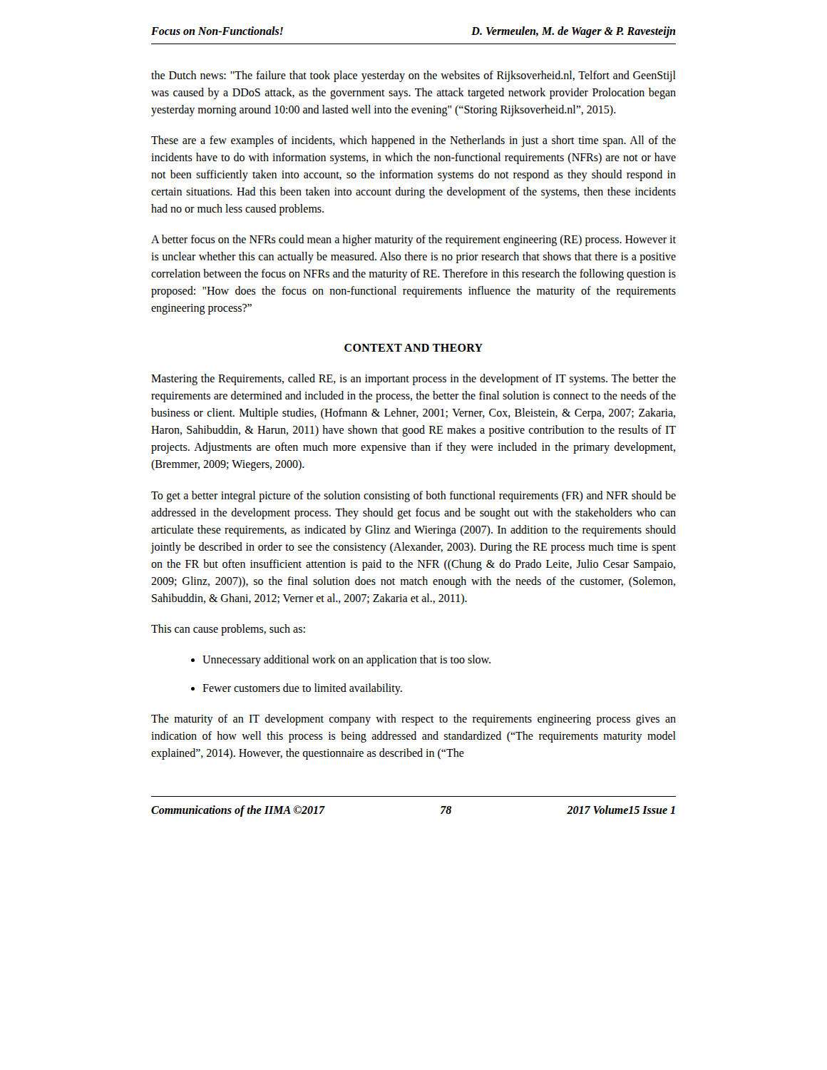Focus on Non-Functionals! D. Vermeulen, M. de Wager & P. Ravesteijn
the Dutch news: "The failure that took place yesterday on the websites of Rijksoverheid.nl, Telfort and GeenStijl was caused by a DDoS attack, as the government says. The attack targeted network provider Prolocation began yesterday morning around 10:00 and lasted well into the evening" (“Storing Rijksoverheid.nl”, 2015).
These are a few examples of incidents, which happened in the Netherlands in just a short time span. All of the incidents have to do with information systems, in which the non-functional requirements (NFRs) are not or have not been sufficiently taken into account, so the information systems do not respond as they should respond in certain situations. Had this been taken into account during the development of the systems, then these incidents had no or much less caused problems.
A better focus on the NFRs could mean a higher maturity of the requirement engineering (RE) process. However it is unclear whether this can actually be measured. Also there is no prior research that shows that there is a positive correlation between the focus on NFRs and the maturity of RE. Therefore in this research the following question is proposed: "How does the focus on non-functional requirements influence the maturity of the requirements engineering process?”
Context and Theory
Mastering the Requirements, called RE, is an important process in the development of IT systems. The better the requirements are determined and included in the process, the better the final solution is connect to the needs of the business or client. Multiple studies, (Hofmann & Lehner, 2001; Verner, Cox, Bleistein, & Cerpa, 2007; Zakaria, Haron, Sahibuddin, & Harun, 2011) have shown that good RE makes a positive contribution to the results of IT projects. Adjustments are often much more expensive than if they were included in the primary development, (Bremmer, 2009; Wiegers, 2000).
To get a better integral picture of the solution consisting of both functional requirements (FR) and NFR should be addressed in the development process. They should get focus and be sought out with the stakeholders who can articulate these requirements, as indicated by Glinz and Wieringa (2007). In addition to the requirements should jointly be described in order to see the consistency (Alexander, 2003). During the RE process much time is spent on the FR but often insufficient attention is paid to the NFR ((Chung & do Prado Leite, Julio Cesar Sampaio, 2009; Glinz, 2007)), so the final solution does not match enough with the needs of the customer, (Solemon, Sahibuddin, & Ghani, 2012; Verner et al., 2007; Zakaria et al., 2011).
This can cause problems, such as:
Unnecessary additional work on an application that is too slow.
Fewer customers due to limited availability.
The maturity of an IT development company with respect to the requirements engineering process gives an indication of how well this process is being addressed and standardized (“The requirements maturity model explained”, 2014). However, the questionnaire as described in (“The
Communications of the IIMA ©2017 78 2017 Volume15 Issue 1